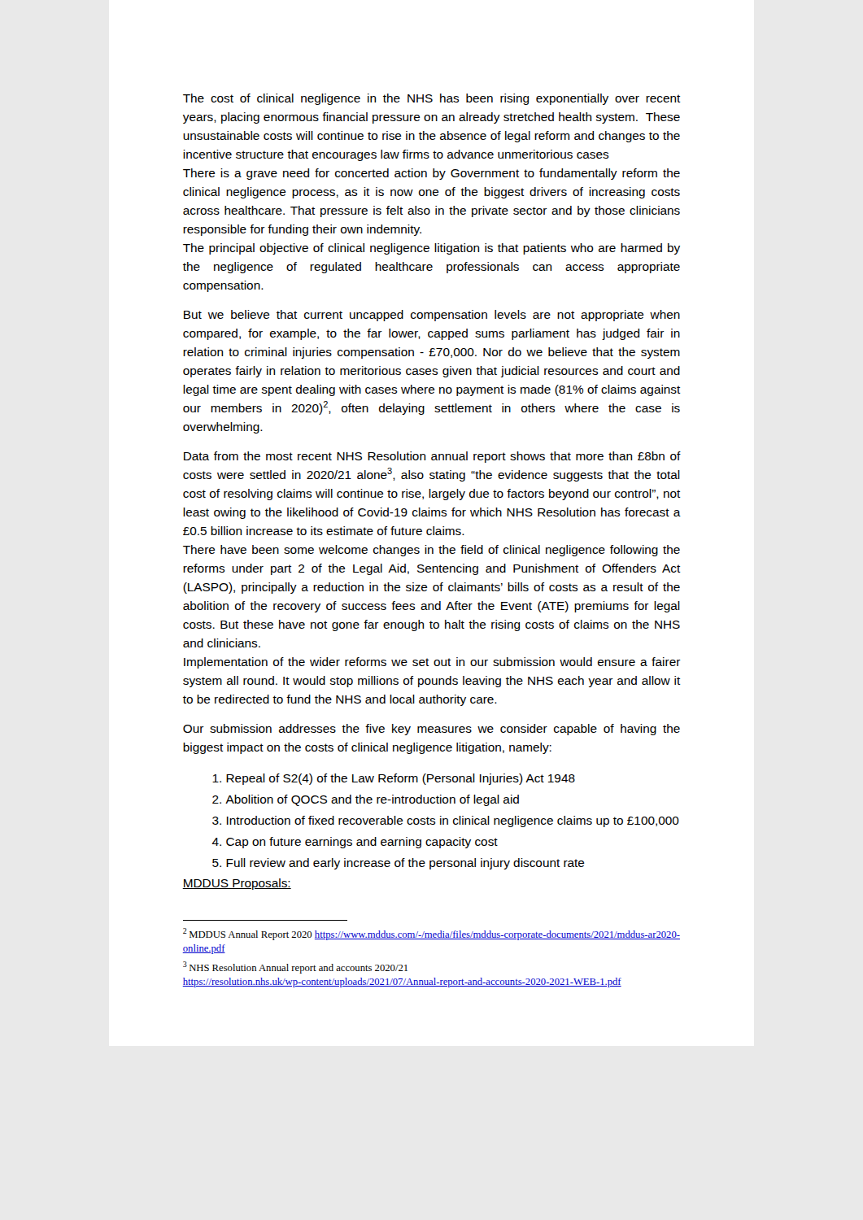The cost of clinical negligence in the NHS has been rising exponentially over recent years, placing enormous financial pressure on an already stretched health system. These unsustainable costs will continue to rise in the absence of legal reform and changes to the incentive structure that encourages law firms to advance unmeritorious cases
There is a grave need for concerted action by Government to fundamentally reform the clinical negligence process, as it is now one of the biggest drivers of increasing costs across healthcare. That pressure is felt also in the private sector and by those clinicians responsible for funding their own indemnity.
The principal objective of clinical negligence litigation is that patients who are harmed by the negligence of regulated healthcare professionals can access appropriate compensation.
But we believe that current uncapped compensation levels are not appropriate when compared, for example, to the far lower, capped sums parliament has judged fair in relation to criminal injuries compensation - £70,000. Nor do we believe that the system operates fairly in relation to meritorious cases given that judicial resources and court and legal time are spent dealing with cases where no payment is made (81% of claims against our members in 2020)2, often delaying settlement in others where the case is overwhelming.
Data from the most recent NHS Resolution annual report shows that more than £8bn of costs were settled in 2020/21 alone3, also stating “the evidence suggests that the total cost of resolving claims will continue to rise, largely due to factors beyond our control”, not least owing to the likelihood of Covid-19 claims for which NHS Resolution has forecast a £0.5 billion increase to its estimate of future claims.
There have been some welcome changes in the field of clinical negligence following the reforms under part 2 of the Legal Aid, Sentencing and Punishment of Offenders Act (LASPO), principally a reduction in the size of claimants’ bills of costs as a result of the abolition of the recovery of success fees and After the Event (ATE) premiums for legal costs. But these have not gone far enough to halt the rising costs of claims on the NHS and clinicians.
Implementation of the wider reforms we set out in our submission would ensure a fairer system all round. It would stop millions of pounds leaving the NHS each year and allow it to be redirected to fund the NHS and local authority care.
Our submission addresses the five key measures we consider capable of having the biggest impact on the costs of clinical negligence litigation, namely:
Repeal of S2(4) of the Law Reform (Personal Injuries) Act 1948
Abolition of QOCS and the re-introduction of legal aid
Introduction of fixed recoverable costs in clinical negligence claims up to £100,000
Cap on future earnings and earning capacity cost
Full review and early increase of the personal injury discount rate
MDDUS Proposals:
2 MDDUS Annual Report 2020 https://www.mddus.com/-/media/files/mddus-corporate-documents/2021/mddus-ar2020-online.pdf
3 NHS Resolution Annual report and accounts 2020/21
https://resolution.nhs.uk/wp-content/uploads/2021/07/Annual-report-and-accounts-2020-2021-WEB-1.pdf